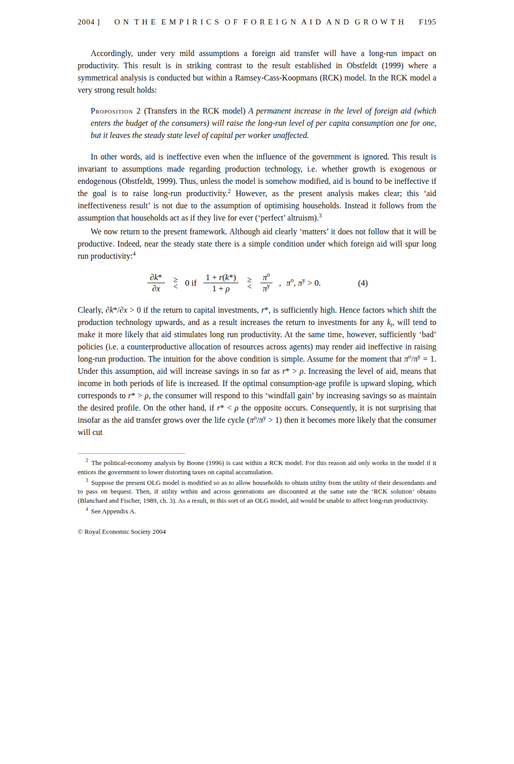2004 ] O N T H E E M P I R I C S O F F O R E I G N A I D A N D G R O W T H F195
Accordingly, under very mild assumptions a foreign aid transfer will have a long-run impact on productivity. This result is in striking contrast to the result established in Obstfeldt (1999) where a symmetrical analysis is conducted but within a Ramsey-Cass-Koopmans (RCK) model. In the RCK model a very strong result holds:
Proposition 2 (Transfers in the RCK model) A permanent increase in the level of foreign aid (which enters the budget of the consumers) will raise the long-run level of per capita consumption one for one, but it leaves the steady state level of capital per worker unaffected.
In other words, aid is ineffective even when the influence of the government is ignored. This result is invariant to assumptions made regarding production technology, i.e. whether growth is exogenous or endogenous (Obstfeldt, 1999). Thus, unless the model is somehow modified, aid is bound to be ineffective if the goal is to raise long-run productivity.2 However, as the present analysis makes clear; this ‘aid ineffectiveness result’ is not due to the assumption of optimising households. Instead it follows from the assumption that households act as if they live for ever (‘perfect’ altruism).3
We now return to the present framework. Although aid clearly ‘matters’ it does not follow that it will be productive. Indeed, near the steady state there is a simple condition under which foreign aid will spur long run productivity:4
∂k*∂x ≥< 0 if 1 + r(k*) 1 + ρ ≥< πo πy , πo, πy > 0.
(4)
Clearly, ∂k*/∂x > 0 if the return to capital investments, r*, is sufficiently high. Hence factors which shift the production technology upwards, and as a result increases the return to investments for any kt, will tend to make it more likely that aid stimulates long run productivity. At the same time, however, sufficiently ‘bad’ policies (i.e. a counterproductive allocation of resources across agents) may render aid ineffective in raising long-run production. The intuition for the above condition is simple. Assume for the moment that πo/πy = 1. Under this assumption, aid will increase savings in so far as r* > ρ. Increasing the level of aid, means that income in both periods of life is increased. If the optimal consumption-age profile is upward sloping, which corresponds to r* > ρ, the consumer will respond to this ‘windfall gain’ by increasing savings so as maintain the desired profile. On the other hand, if r* < ρ the opposite occurs. Consequently, it is not surprising that insofar as the aid transfer grows over the life cycle (πo/πy > 1) then it becomes more likely that the consumer will cut
2 The political-economy analysis by Boone (1996) is cast within a RCK model. For this reason aid only works in the model if it entices the government to lower distorting taxes on capital accumulation.
3 Suppose the present OLG model is modified so as to allow households to obtain utility from the utility of their descendants and to pass on bequest. Then, if utility within and across generations are discounted at the same rate the ‘RCK solution’ obtains (Blanchard and Fischer, 1989, ch. 3). As a result, in this sort of an OLG model, aid would be unable to affect long-run productivity.
4 See Appendix A.
© Royal Economic Society 2004